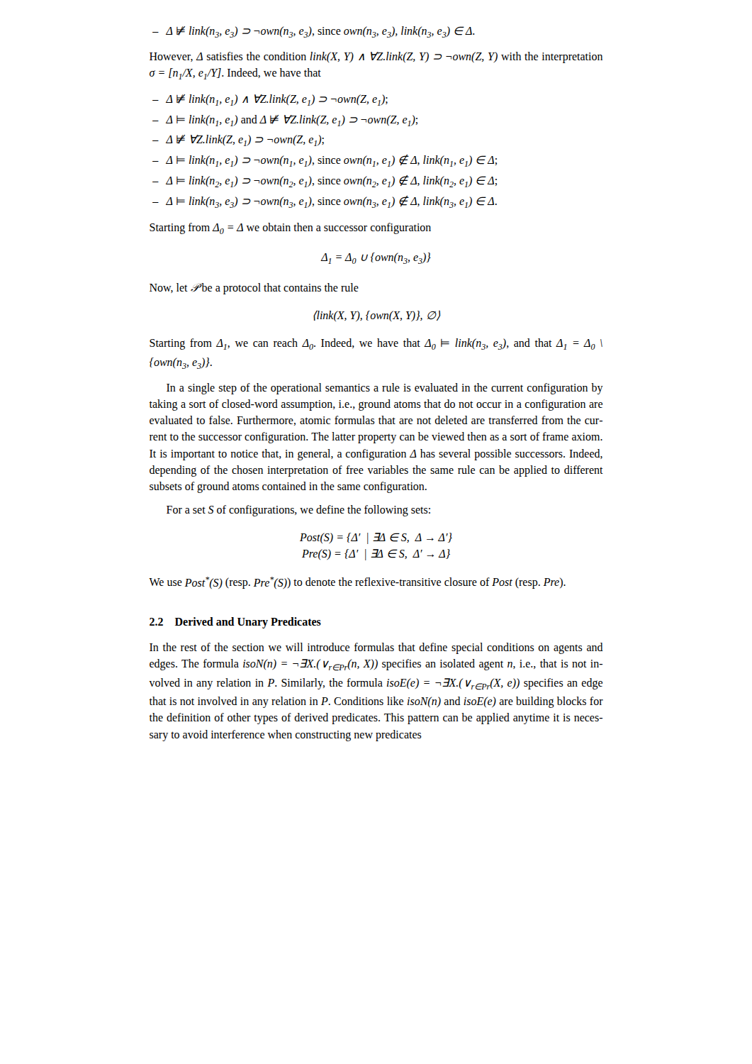Δ ⊭̸ link(n3, e3) ⊃ ¬own(n3, e3), since own(n3, e3), link(n3, e3) ∈ Δ.
However, Δ satisfies the condition link(X, Y) ∧ ∀Z.link(Z, Y) ⊃ ¬own(Z, Y) with the interpretation σ = [n1/X, e1/Y]. Indeed, we have that
Δ ⊭̸ link(n1, e1) ∧ ∀Z.link(Z, e1) ⊃ ¬own(Z, e1);
Δ ⊨ link(n1, e1) and Δ ⊭̸ ∀Z.link(Z, e1) ⊃ ¬own(Z, e1);
Δ ⊭̸ ∀Z.link(Z, e1) ⊃ ¬own(Z, e1);
Δ ⊨ link(n1, e1) ⊃ ¬own(n1, e1), since own(n1, e1) ∉ Δ, link(n1, e1) ∈ Δ;
Δ ⊨ link(n2, e1) ⊃ ¬own(n2, e1), since own(n2, e1) ∉ Δ, link(n2, e1) ∈ Δ;
Δ ⊨ link(n3, e3) ⊃ ¬own(n3, e1), since own(n3, e1) ∉ Δ, link(n3, e1) ∈ Δ.
Starting from Δ0 = Δ we obtain then a successor configuration
Δ1 = Δ0 ∪ {own(n3, e3)}
Now, let 𝒫 be a protocol that contains the rule
⟨link(X, Y), {own(X, Y)}, ∅⟩
Starting from Δ1, we can reach Δ0. Indeed, we have that Δ0 ⊨ link(n3, e3), and that Δ1 = Δ0 \ {own(n3, e3)}.
In a single step of the operational semantics a rule is evaluated in the current configuration by taking a sort of closed-word assumption, i.e., ground atoms that do not occur in a configuration are evaluated to false. Furthermore, atomic formulas that are not deleted are transferred from the current to the successor configuration. The latter property can be viewed then as a sort of frame axiom. It is important to notice that, in general, a configuration Δ has several possible successors. Indeed, depending of the chosen interpretation of free variables the same rule can be applied to different subsets of ground atoms contained in the same configuration.
For a set S of configurations, we define the following sets:
Post(S) = {Δ′ | ∃Δ ∈ S, Δ → Δ′}
Pre(S) = {Δ′ | ∃Δ ∈ S, Δ′ → Δ}
We use Post*(S) (resp. Pre*(S)) to denote the reflexive-transitive closure of Post (resp. Pre).
2.2 Derived and Unary Predicates
In the rest of the section we will introduce formulas that define special conditions on agents and edges. The formula isoN(n) = ¬∃X.(∨r∈Pr(n, X)) specifies an isolated agent n, i.e., that is not involved in any relation in P. Similarly, the formula isoE(e) = ¬∃X.(∨r∈Pr(X, e)) specifies an edge that is not involved in any relation in P. Conditions like isoN(n) and isoE(e) are building blocks for the definition of other types of derived predicates. This pattern can be applied anytime it is necessary to avoid interference when constructing new predicates